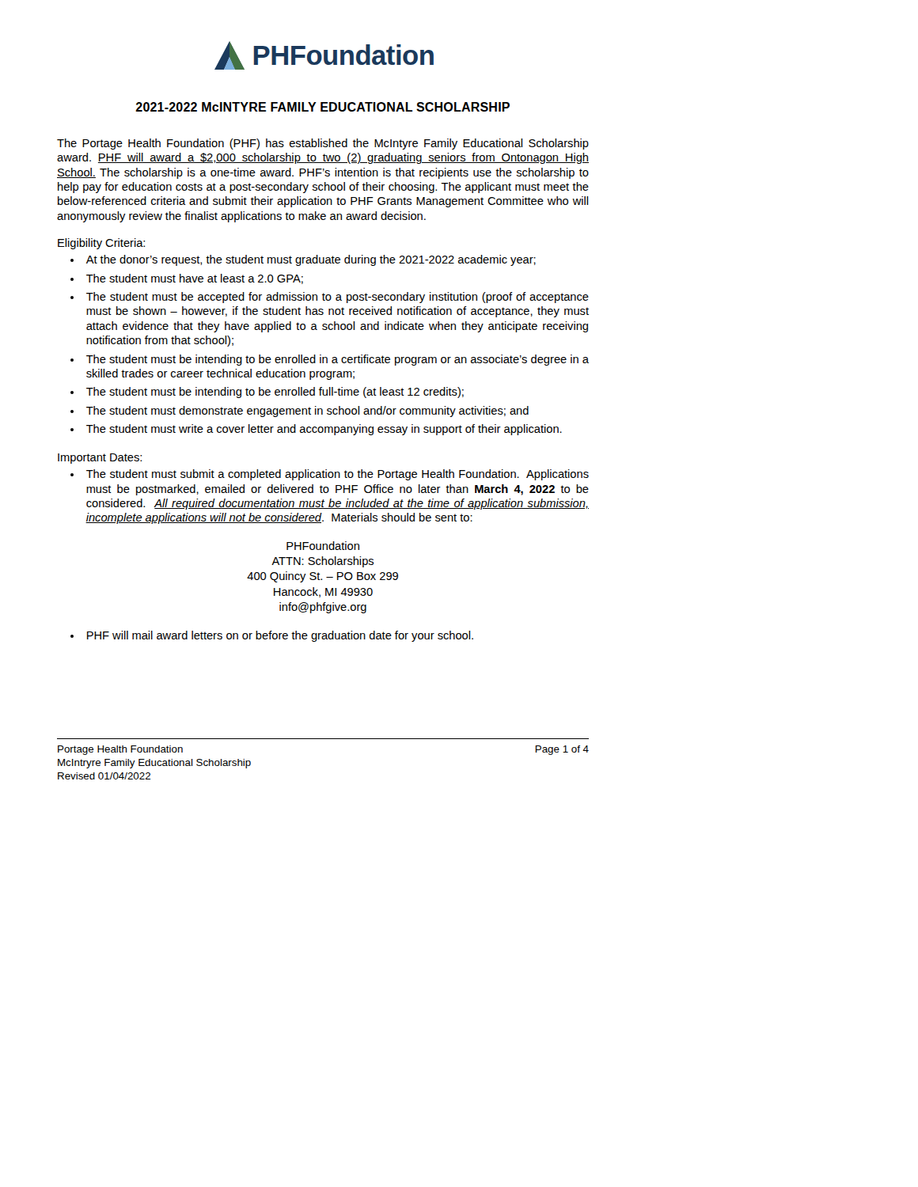PHF oundation
2021-2022 McINTYRE FAMILY EDUCATIONAL SCHOLARSHIP
The Portage Health Foundation (PHF) has established the McIntyre Family Educational Scholarship award. PHF will award a $2,000 scholarship to two (2) graduating seniors from Ontonagon High School. The scholarship is a one-time award. PHF’s intention is that recipients use the scholarship to help pay for education costs at a post-secondary school of their choosing. The applicant must meet the below-referenced criteria and submit their application to PHF Grants Management Committee who will anonymously review the finalist applications to make an award decision.
Eligibility Criteria:
At the donor’s request, the student must graduate during the 2021-2022 academic year;
The student must have at least a 2.0 GPA;
The student must be accepted for admission to a post-secondary institution (proof of acceptance must be shown – however, if the student has not received notification of acceptance, they must attach evidence that they have applied to a school and indicate when they anticipate receiving notification from that school);
The student must be intending to be enrolled in a certificate program or an associate’s degree in a skilled trades or career technical education program;
The student must be intending to be enrolled full-time (at least 12 credits);
The student must demonstrate engagement in school and/or community activities; and
The student must write a cover letter and accompanying essay in support of their application.
Important Dates:
The student must submit a completed application to the Portage Health Foundation. Applications must be postmarked, emailed or delivered to PHF Office no later than March 4, 2022 to be considered. All required documentation must be included at the time of application submission, incomplete applications will not be considered. Materials should be sent to:
PHFoundation
ATTN: Scholarships
400 Quincy St. – PO Box 299
Hancock, MI 49930
info@phfgive.org
PHF will mail award letters on or before the graduation date for your school.
Portage Health Foundation
McIntryre Family Educational Scholarship
Revised 01/04/2022
Page 1 of 4